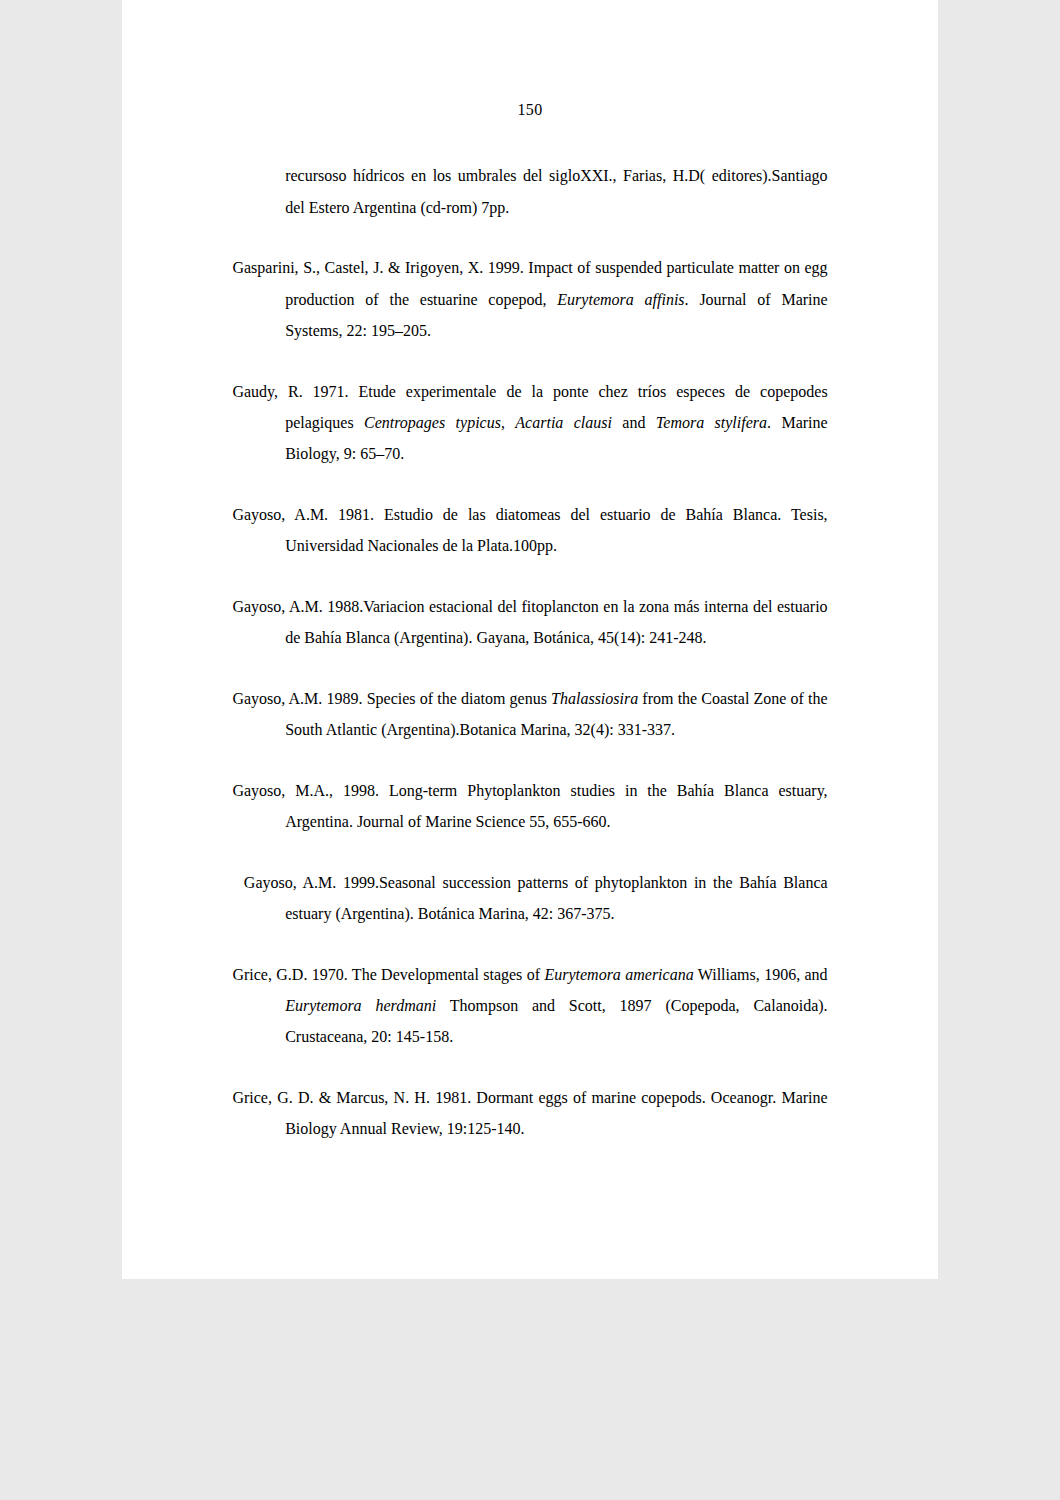150
recursoso hídricos en los umbrales del sigloXXI., Farias, H.D( editores).Santiago del Estero Argentina (cd-rom) 7pp.
Gasparini, S., Castel, J. & Irigoyen, X. 1999. Impact of suspended particulate matter on egg production of the estuarine copepod, Eurytemora affinis. Journal of Marine Systems, 22: 195–205.
Gaudy, R. 1971. Etude experimentale de la ponte chez tríos especes de copepodes pelagiques Centropages typicus, Acartia clausi and Temora stylifera. Marine Biology, 9: 65–70.
Gayoso, A.M. 1981. Estudio de las diatomeas del estuario de Bahía Blanca. Tesis, Universidad Nacionales de la Plata.100pp.
Gayoso, A.M. 1988.Variacion estacional del fitoplancton en la zona más interna del estuario de Bahía Blanca (Argentina). Gayana, Botánica, 45(14): 241-248.
Gayoso, A.M. 1989. Species of the diatom genus Thalassiosira from the Coastal Zone of the South Atlantic (Argentina).Botanica Marina, 32(4): 331-337.
Gayoso, M.A., 1998. Long-term Phytoplankton studies in the Bahía Blanca estuary, Argentina. Journal of Marine Science 55, 655-660.
Gayoso, A.M. 1999.Seasonal succession patterns of phytoplankton in the Bahía Blanca estuary (Argentina). Botánica Marina, 42: 367-375.
Grice, G.D. 1970. The Developmental stages of Eurytemora americana Williams, 1906, and Eurytemora herdmani Thompson and Scott, 1897 (Copepoda, Calanoida). Crustaceana, 20: 145-158.
Grice, G. D. & Marcus, N. H. 1981. Dormant eggs of marine copepods. Oceanogr. Marine Biology Annual Review, 19:125-140.